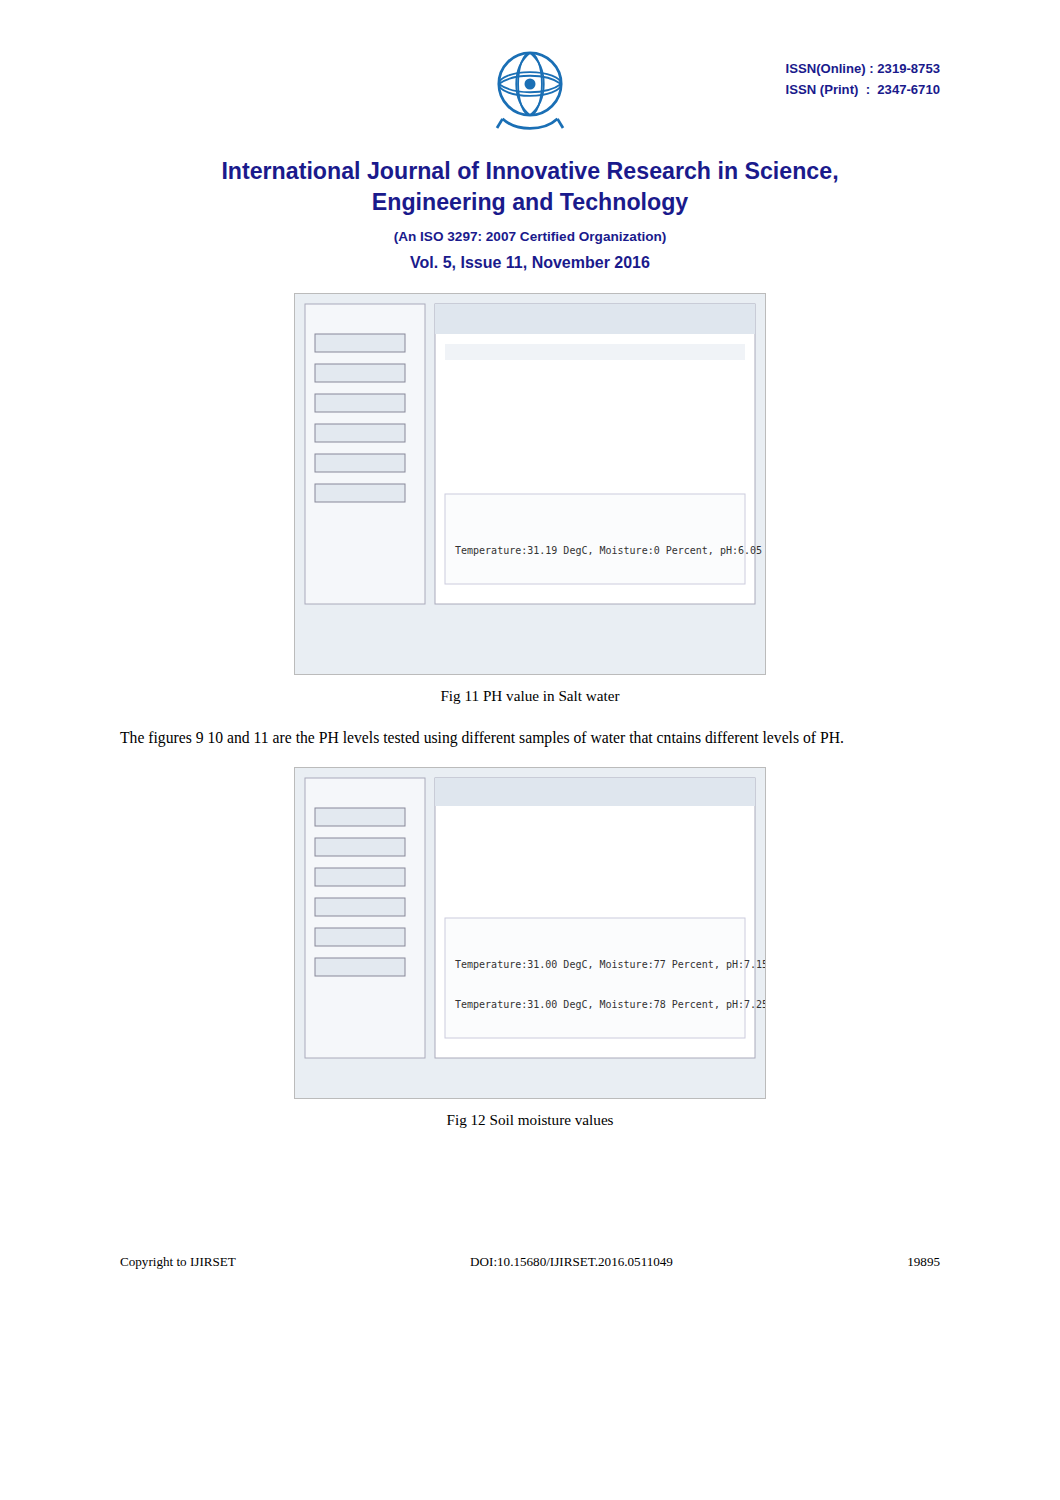ISSN(Online) : 2319-8753
ISSN (Print) : 2347-6710
International Journal of Innovative Research in Science,
Engineering and Technology
(An ISO 3297: 2007 Certified Organization)
Vol. 5, Issue 11, November 2016
Fig 11 PH value in Salt water
The figures 9 10 and 11 are the PH levels tested using different samples of water that cntains different levels of PH.
Fig 12 Soil moisture values
Copyright to IJIRSET DOI:10.15680/IJIRSET.2016.0511049 19895